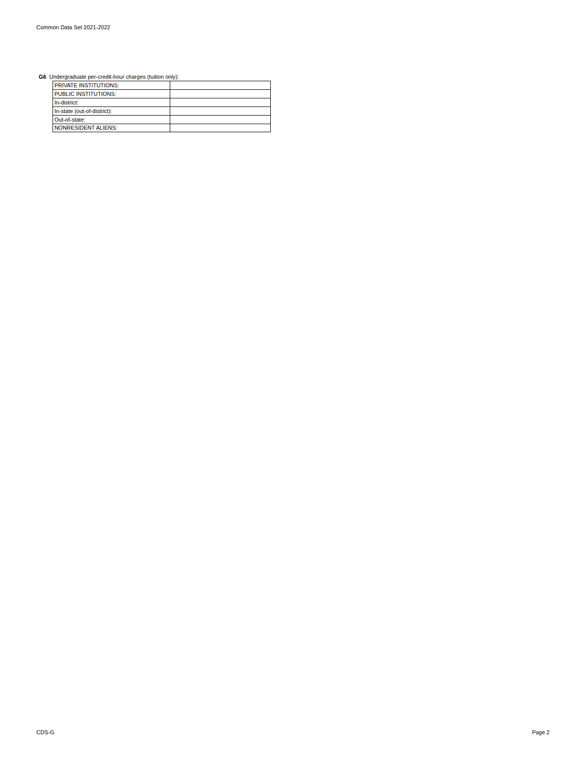Common Data Set 2021-2022
G6 Undergraduate per-credit-hour charges (tuition only):
| PRIVATE INSTITUTIONS: | |
| PUBLIC INSTITUTIONS: | |
| In-district: | |
| In-state (out-of-district): | |
| Out-of-state: | |
| NONRESIDENT ALIENS: | |
CDS-G Page 2